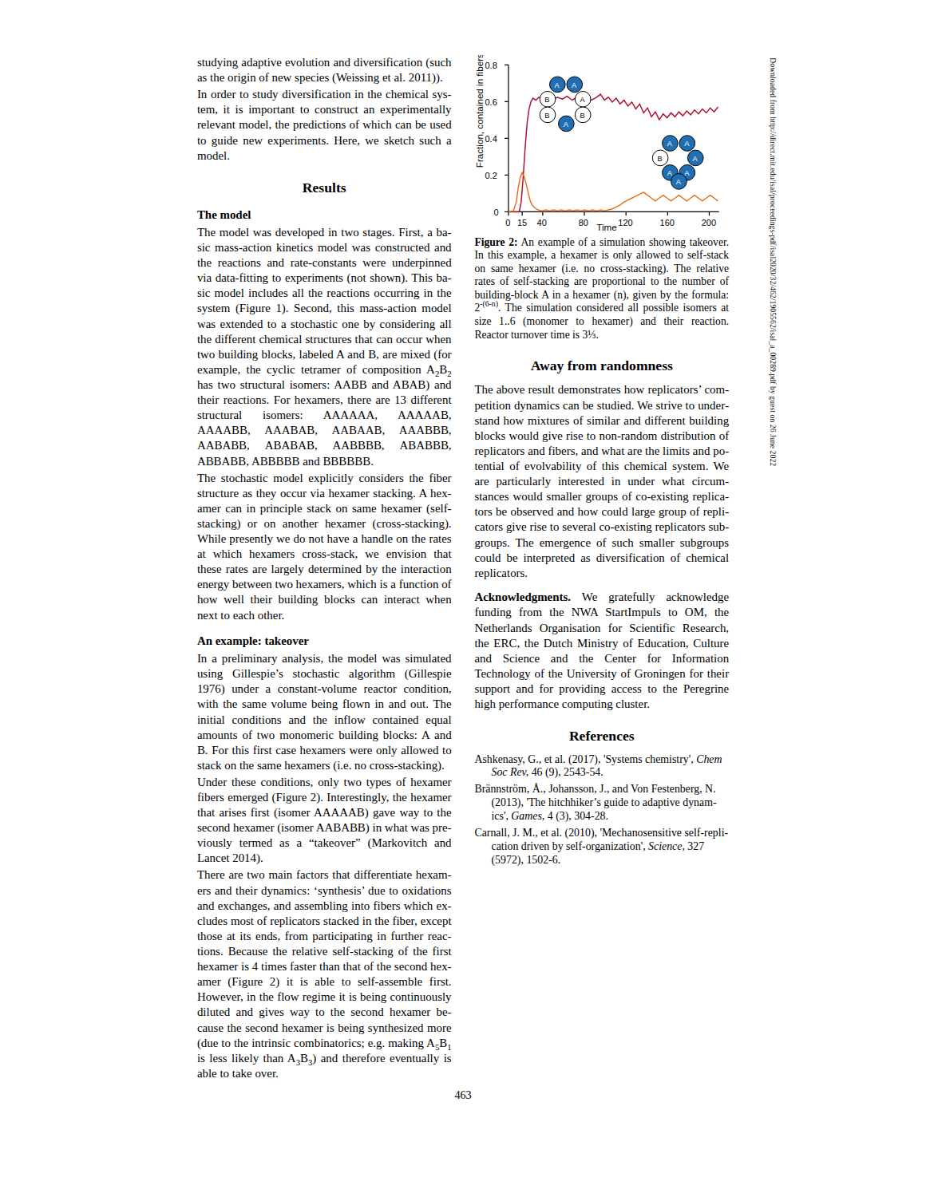Downloaded from http://direct.mit.edu/isal/proceedings-pdf/isal2020/32/462/1905562/isal_a_00289.pdf by guest on 26 June 2022
studying adaptive evolution and diversification (such as the origin of new species (Weissing et al. 2011)).
In order to study diversification in the chemical system, it is important to construct an experimentally relevant model, the predictions of which can be used to guide new experiments. Here, we sketch such a model.
Results
The model
The model was developed in two stages. First, a basic mass-action kinetics model was constructed and the reactions and rate-constants were underpinned via data-fitting to experiments (not shown). This basic model includes all the reactions occurring in the system (Figure 1). Second, this mass-action model was extended to a stochastic one by considering all the different chemical structures that can occur when two building blocks, labeled A and B, are mixed (for example, the cyclic tetramer of composition A2B2 has two structural isomers: AABB and ABAB) and their reactions. For hexamers, there are 13 different structural isomers: AAAAAA, AAAAAB, AAAABB, AAABAB, AABAAB, AAABBB, AABABB, ABABAB, AABBBB, ABABBB, ABBABB, ABBBBB and BBBBBB.
The stochastic model explicitly considers the fiber structure as they occur via hexamer stacking. A hexamer can in principle stack on same hexamer (self-stacking) or on another hexamer (cross-stacking). While presently we do not have a handle on the rates at which hexamers cross-stack, we envision that these rates are largely determined by the interaction energy between two hexamers, which is a function of how well their building blocks can interact when next to each other.
An example: takeover
In a preliminary analysis, the model was simulated using Gillespie’s stochastic algorithm (Gillespie 1976) under a constant-volume reactor condition, with the same volume being flown in and out. The initial conditions and the inflow contained equal amounts of two monomeric building blocks: A and B. For this first case hexamers were only allowed to stack on the same hexamers (i.e. no cross-stacking).
Under these conditions, only two types of hexamer fibers emerged (Figure 2). Interestingly, the hexamer that arises first (isomer AAAAAB) gave way to the second hexamer (isomer AABABB) in what was previously termed as a “takeover” (Markovitch and Lancet 2014).
There are two main factors that differentiate hexamers and their dynamics: ‘synthesis’ due to oxidations and exchanges, and assembling into fibers which excludes most of replicators stacked in the fiber, except those at its ends, from participating in further reactions. Because the relative self-stacking of the first hexamer is 4 times faster than that of the second hexamer (Figure 2) it is able to self-assemble first. However, in the flow regime it is being continuously diluted and gives way to the second hexamer because the second hexamer is being synthesized more (due to the intrinsic combinatorics; e.g. making A5B1 is less likely than A3B3) and therefore eventually is able to take over.
Figure 2: An example of a simulation showing takeover. In this example, a hexamer is only allowed to self-stack on same hexamer (i.e. no cross-stacking). The relative rates of self-stacking are proportional to the number of building-block A in a hexamer (n), given by the formula: 2-(6-n). The simulation considered all possible isomers at size 1..6 (monomer to hexamer) and their reaction. Reactor turnover time is 3⅓.
Away from randomness
The above result demonstrates how replicators’ competition dynamics can be studied. We strive to understand how mixtures of similar and different building blocks would give rise to non-random distribution of replicators and fibers, and what are the limits and potential of evolvability of this chemical system. We are particularly interested in under what circumstances would smaller groups of co-existing replicators be observed and how could large group of replicators give rise to several co-existing replicators subgroups. The emergence of such smaller subgroups could be interpreted as diversification of chemical replicators.
Acknowledgments. We gratefully acknowledge funding from the NWA StartImpuls to OM, the Netherlands Organisation for Scientific Research, the ERC, the Dutch Ministry of Education, Culture and Science and the Center for Information Technology of the University of Groningen for their support and for providing access to the Peregrine high performance computing cluster.
References
Ashkenasy, G., et al. (2017), 'Systems chemistry', Chem Soc Rev, 46 (9), 2543-54.
Brännström, Å., Johansson, J., and Von Festenberg, N. (2013), 'The hitchhiker’s guide to adaptive dynamics', Games, 4 (3), 304-28.
Carnall, J. M., et al. (2010), 'Mechanosensitive self-replication driven by self-organization', Science, 327 (5972), 1502-6.
463